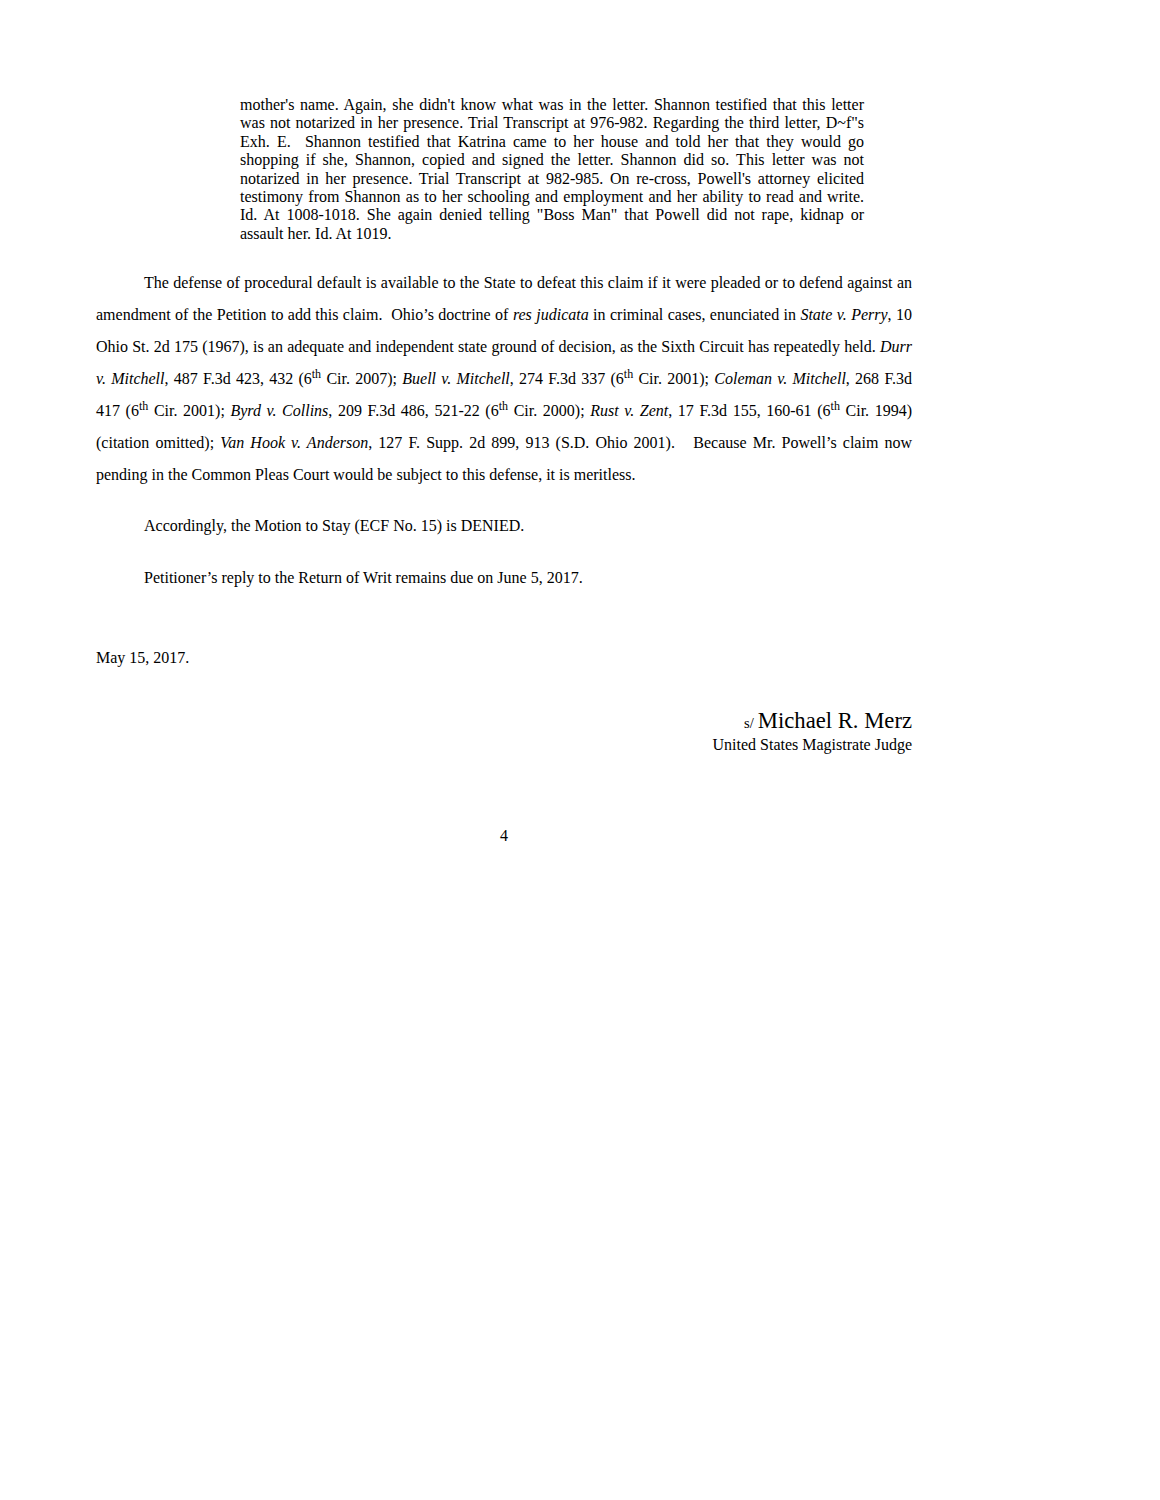mother's name. Again, she didn't know what was in the letter. Shannon testified that this letter was not notarized in her presence. Trial Transcript at 976-982. Regarding the third letter, D~f"s Exh. E. Shannon testified that Katrina came to her house and told her that they would go shopping if she, Shannon, copied and signed the letter. Shannon did so. This letter was not notarized in her presence. Trial Transcript at 982-985. On re-cross, Powell's attorney elicited testimony from Shannon as to her schooling and employment and her ability to read and write. Id. At 1008-1018. She again denied telling "Boss Man" that Powell did not rape, kidnap or assault her. Id. At 1019.
The defense of procedural default is available to the State to defeat this claim if it were pleaded or to defend against an amendment of the Petition to add this claim. Ohio’s doctrine of res judicata in criminal cases, enunciated in State v. Perry, 10 Ohio St. 2d 175 (1967), is an adequate and independent state ground of decision, as the Sixth Circuit has repeatedly held. Durr v. Mitchell, 487 F.3d 423, 432 (6th Cir. 2007); Buell v. Mitchell, 274 F.3d 337 (6th Cir. 2001); Coleman v. Mitchell, 268 F.3d 417 (6th Cir. 2001); Byrd v. Collins, 209 F.3d 486, 521-22 (6th Cir. 2000); Rust v. Zent, 17 F.3d 155, 160-61 (6th Cir. 1994)(citation omitted); Van Hook v. Anderson, 127 F. Supp. 2d 899, 913 (S.D. Ohio 2001). Because Mr. Powell’s claim now pending in the Common Pleas Court would be subject to this defense, it is meritless.
Accordingly, the Motion to Stay (ECF No. 15) is DENIED.
Petitioner’s reply to the Return of Writ remains due on June 5, 2017.
May 15, 2017.
s/ Michael R. Merz
United States Magistrate Judge
4